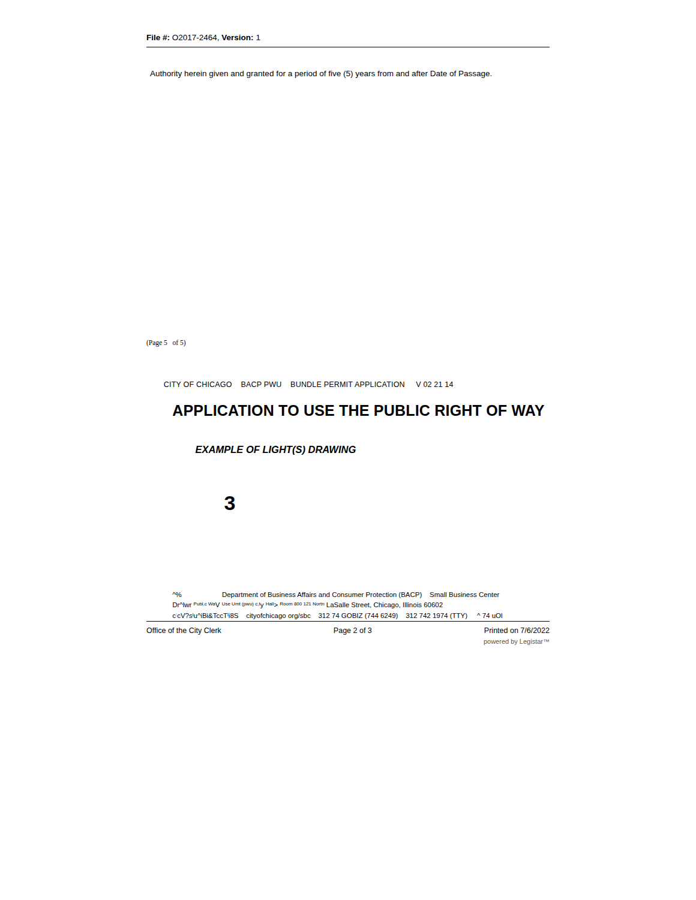File #: O2017-2464, Version: 1
Authority herein given and granted for a period of five (5) years from and after Date of Passage.
(Page 5 of 5)
CITY OF CHICAGO BACP PWU BUNDLE PERMIT APPLICATION V 02 21 14
APPLICATION TO USE THE PUBLIC RIGHT OF WAY
EXAMPLE OF LIGHT(S) DRAWING
3
^% Department of Business Affairs and Consumer Protection (BACP) Small Business Center
Dr^lwr Publ,c Wa V Use Umt (pwu) c,ty Hall> Room 800 121 Nortn LaSalle Street, Chicago, Illinois 60602
c: cV?slu^iBi&TccTli8S cityofchicago org/sbc 312 74 GOBIZ (744 6249) 312 742 1974 (TTY) ^ 74 uOl
Office of the City Clerk
Page 2 of 3
Printed on 7/6/2022
powered by Legistar™